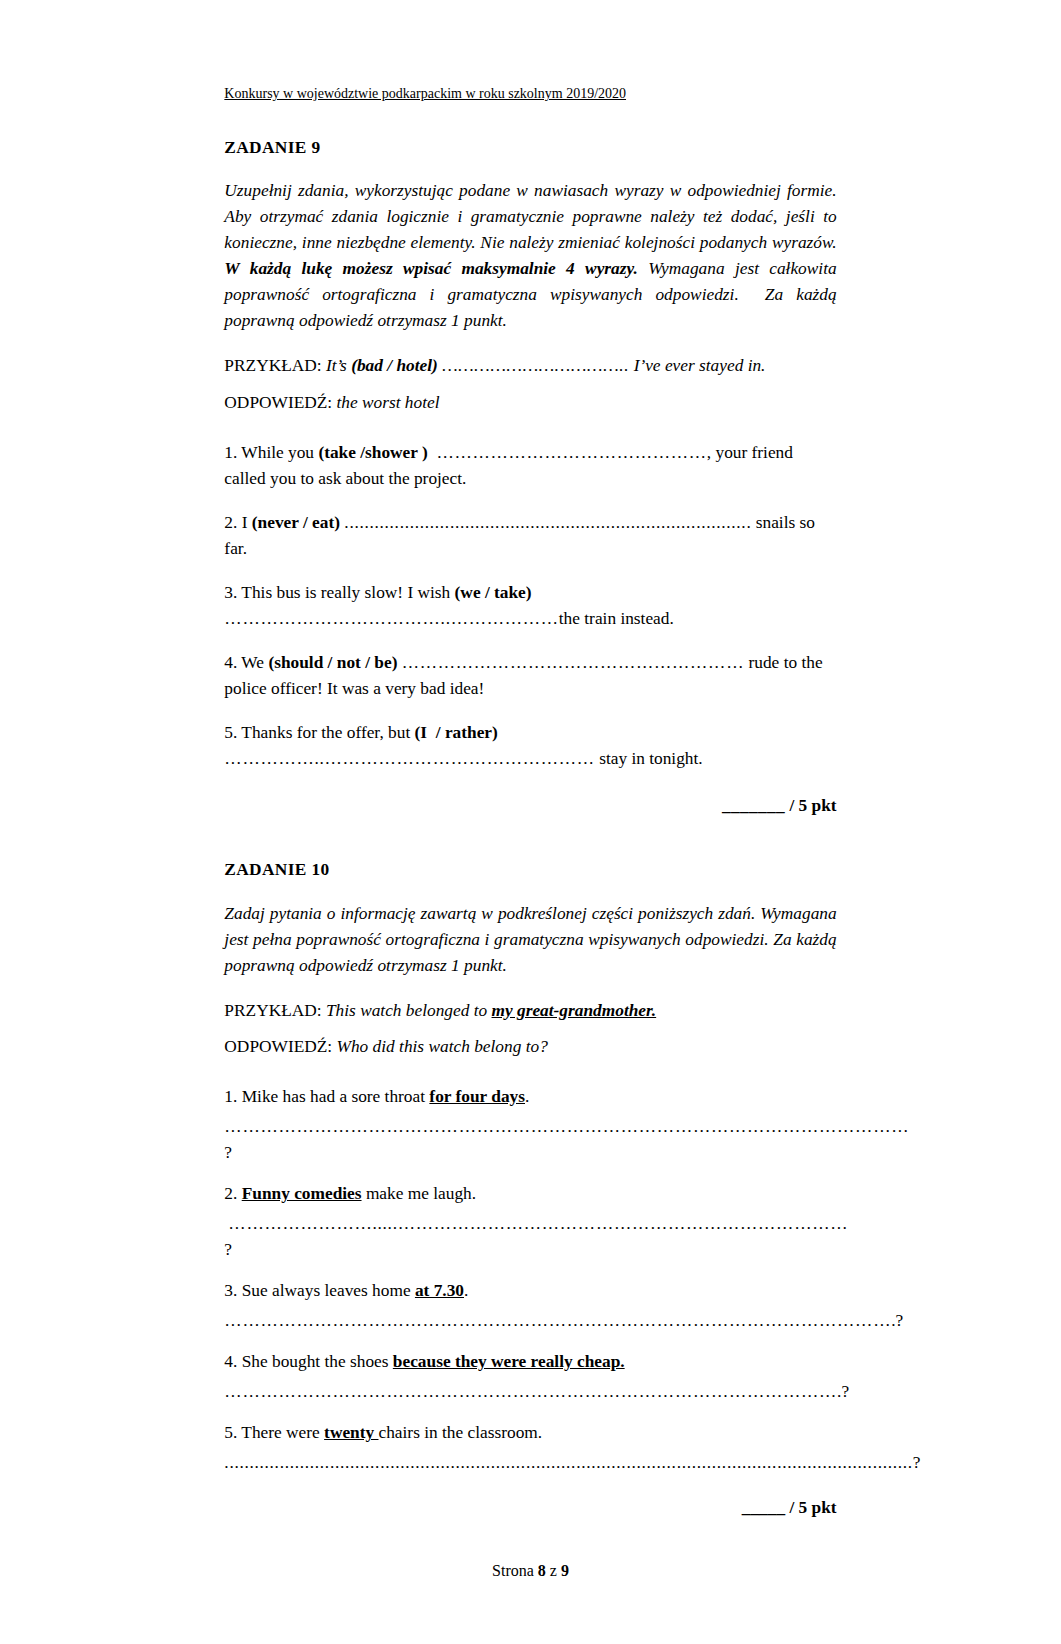Konkursy w województwie podkarpackim w roku szkolnym 2019/2020
ZADANIE 9
Uzupełnij zdania, wykorzystując podane w nawiasach wyrazy w odpowiedniej formie. Aby otrzymać zdania logicznie i gramatycznie poprawne należy też dodać, jeśli to konieczne, inne niezbędne elementy. Nie należy zmieniać kolejności podanych wyrazów. W każdą lukę możesz wpisać maksymalnie 4 wyrazy. Wymagana jest całkowita poprawność ortograficzna i gramatyczna wpisywanych odpowiedzi. Za każdą poprawną odpowiedź otrzymasz 1 punkt.
PRZYKŁAD: It’s (bad / hotel) …………………………….. I’ve ever stayed in.
ODPOWIEDŹ: the worst hotel
1. While you (take /shower ) ………………………………………, your friend called you to ask about the project.
2. I (never / eat) ................................................................................. snails so far.
3. This bus is really slow! I wish (we / take) ………………………………..………………the train instead.
4. We (should / not / be) ………………………………………………… rude to the police officer! It was a very bad idea!
5. Thanks for the offer, but (I / rather) ……………..……………………………………… stay in tonight.
_______ / 5 pkt
ZADANIE 10
Zadaj pytania o informację zawartą w podkreślonej części poniższych zdań. Wymagana jest pełna poprawność ortograficzna i gramatyczna wpisywanych odpowiedzi. Za każdą poprawną odpowiedź otrzymasz 1 punkt.
PRZYKŁAD: This watch belonged to my great-grandmother.
ODPOWIEDŹ: Who did this watch belong to?
1. Mike has had a sore throat for four days.
…………………………………………………………………………………………………… ?
2. Funny comedies make me laugh.
…………………….....………………………………………………………………… ?
3. Sue always leaves home at 7.30.
………………………………………………………………………………………………….?
4. She bought the shoes because they were really cheap.
………………………………………………………………………………………….?
5. There were twenty chairs in the classroom.
.........................................................................................................................................?
_____ / 5 pkt
Strona 8 z 9